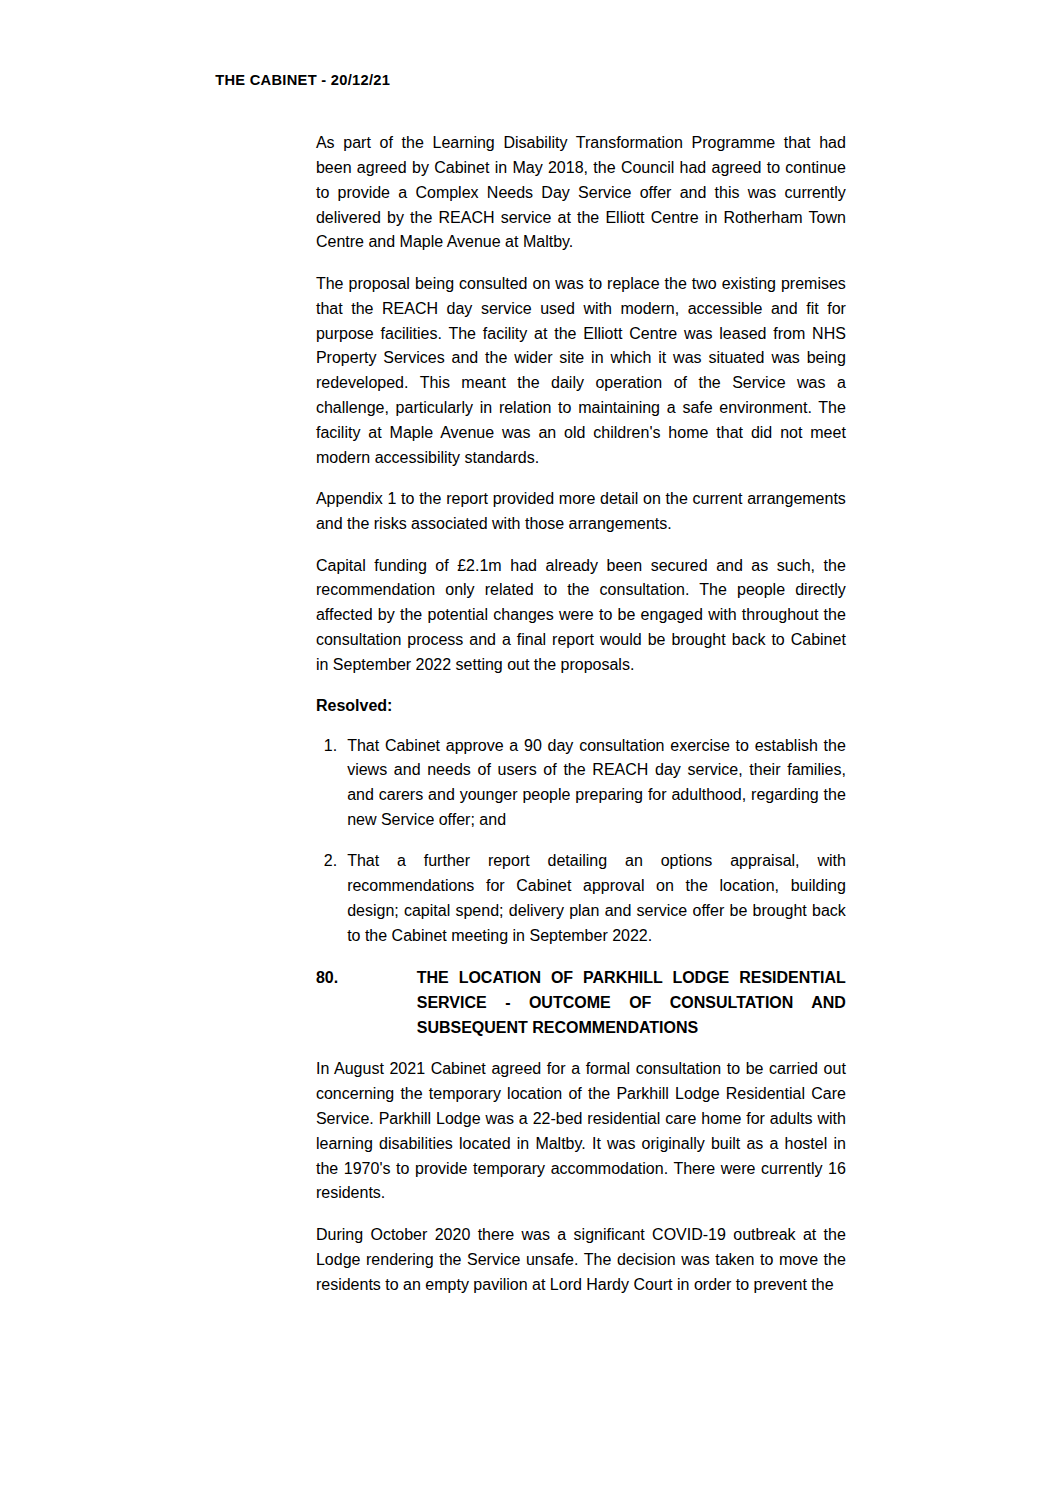THE CABINET - 20/12/21
As part of the Learning Disability Transformation Programme that had been agreed by Cabinet in May 2018, the Council had agreed to continue to provide a Complex Needs Day Service offer and this was currently delivered by the REACH service at the Elliott Centre in Rotherham Town Centre and Maple Avenue at Maltby.
The proposal being consulted on was to replace the two existing premises that the REACH day service used with modern, accessible and fit for purpose facilities. The facility at the Elliott Centre was leased from NHS Property Services and the wider site in which it was situated was being redeveloped. This meant the daily operation of the Service was a challenge, particularly in relation to maintaining a safe environment. The facility at Maple Avenue was an old children's home that did not meet modern accessibility standards.
Appendix 1 to the report provided more detail on the current arrangements and the risks associated with those arrangements.
Capital funding of £2.1m had already been secured and as such, the recommendation only related to the consultation. The people directly affected by the potential changes were to be engaged with throughout the consultation process and a final report would be brought back to Cabinet in September 2022 setting out the proposals.
Resolved:
That Cabinet approve a 90 day consultation exercise to establish the views and needs of users of the REACH day service, their families, and carers and younger people preparing for adulthood, regarding the new Service offer; and
That a further report detailing an options appraisal, with recommendations for Cabinet approval on the location, building design; capital spend; delivery plan and service offer be brought back to the Cabinet meeting in September 2022.
80.
THE LOCATION OF PARKHILL LODGE RESIDENTIAL SERVICE - OUTCOME OF CONSULTATION AND SUBSEQUENT RECOMMENDATIONS
In August 2021 Cabinet agreed for a formal consultation to be carried out concerning the temporary location of the Parkhill Lodge Residential Care Service. Parkhill Lodge was a 22-bed residential care home for adults with learning disabilities located in Maltby. It was originally built as a hostel in the 1970's to provide temporary accommodation. There were currently 16 residents.
During October 2020 there was a significant COVID-19 outbreak at the Lodge rendering the Service unsafe. The decision was taken to move the residents to an empty pavilion at Lord Hardy Court in order to prevent the